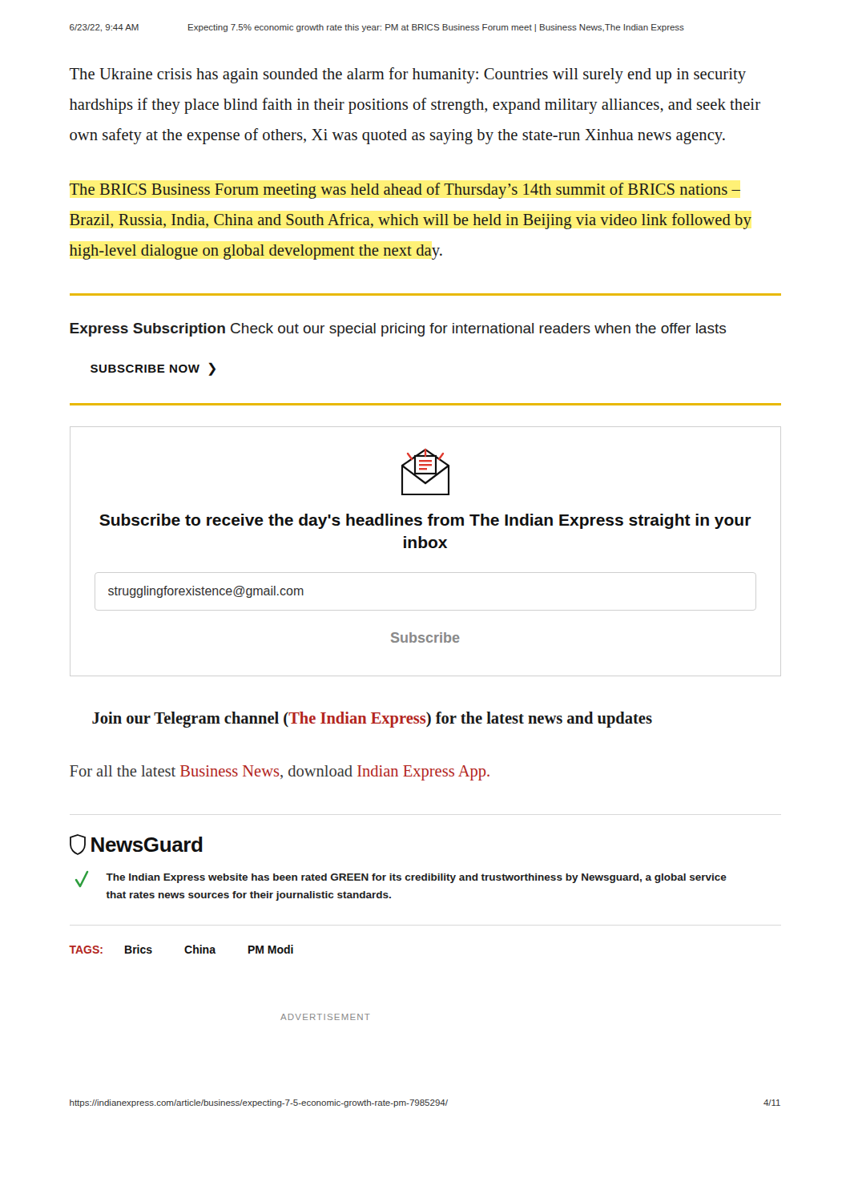6/23/22, 9:44 AM Expecting 7.5% economic growth rate this year: PM at BRICS Business Forum meet | Business News,The Indian Express
The Ukraine crisis has again sounded the alarm for humanity: Countries will surely end up in security hardships if they place blind faith in their positions of strength, expand military alliances, and seek their own safety at the expense of others, Xi was quoted as saying by the state-run Xinhua news agency.
The BRICS Business Forum meeting was held ahead of Thursday’s 14th summit of BRICS nations – Brazil, Russia, India, China and South Africa, which will be held in Beijing via video link followed by high-level dialogue on global development the next day.
Express Subscription Check out our special pricing for international readers when the offer lasts
SUBSCRIBE NOW ❯
Subscribe to receive the day's headlines from The Indian Express straight in your inbox
Subscribe
Join our Telegram channel (The Indian Express) for the latest news and updates
For all the latest Business News, download Indian Express App.
NewsGuard
The Indian Express website has been rated GREEN for its credibility and trustworthiness by Newsguard, a global service that rates news sources for their journalistic standards.
TAGS: Brics China PM Modi
ADVERTISEMENT
https://indianexpress.com/article/business/expecting-7-5-economic-growth-rate-pm-7985294/ 4/11